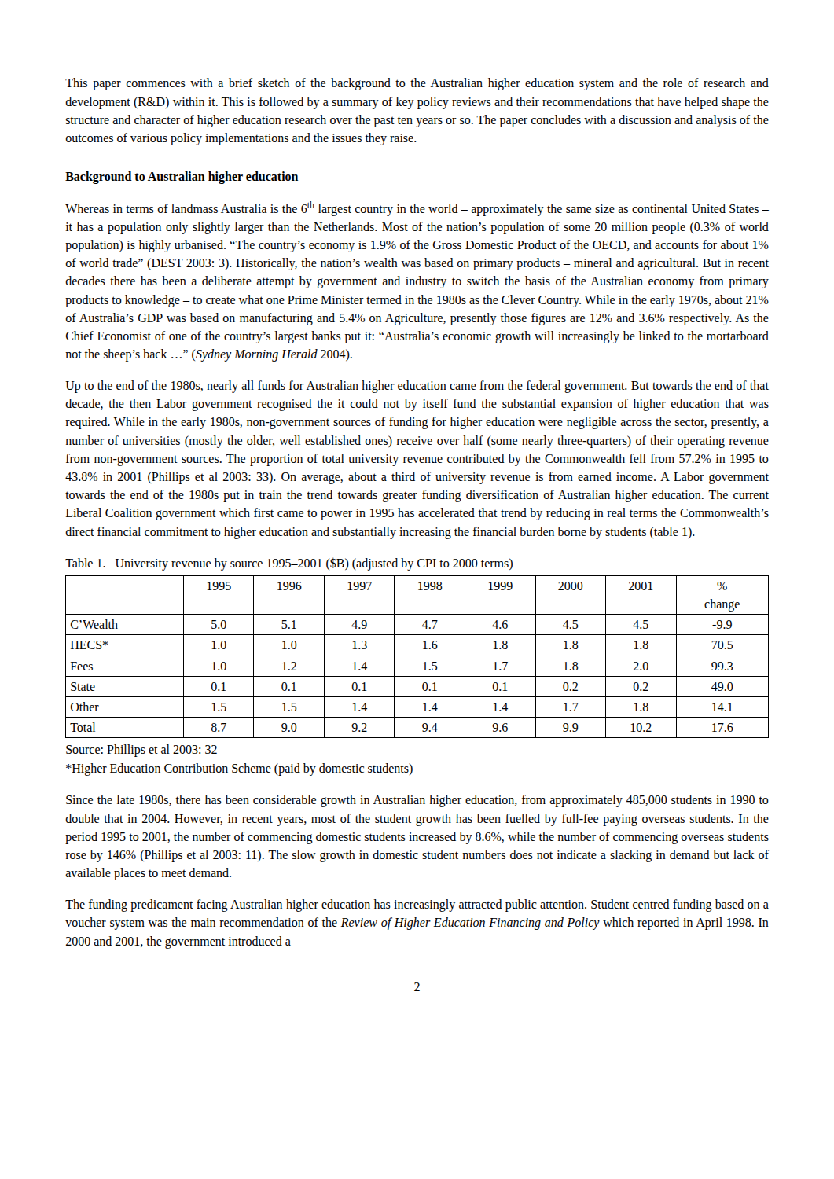This paper commences with a brief sketch of the background to the Australian higher education system and the role of research and development (R&D) within it. This is followed by a summary of key policy reviews and their recommendations that have helped shape the structure and character of higher education research over the past ten years or so. The paper concludes with a discussion and analysis of the outcomes of various policy implementations and the issues they raise.
Background to Australian higher education
Whereas in terms of landmass Australia is the 6th largest country in the world – approximately the same size as continental United States – it has a population only slightly larger than the Netherlands. Most of the nation’s population of some 20 million people (0.3% of world population) is highly urbanised. “The country’s economy is 1.9% of the Gross Domestic Product of the OECD, and accounts for about 1% of world trade” (DEST 2003: 3). Historically, the nation’s wealth was based on primary products – mineral and agricultural. But in recent decades there has been a deliberate attempt by government and industry to switch the basis of the Australian economy from primary products to knowledge – to create what one Prime Minister termed in the 1980s as the Clever Country. While in the early 1970s, about 21% of Australia’s GDP was based on manufacturing and 5.4% on Agriculture, presently those figures are 12% and 3.6% respectively. As the Chief Economist of one of the country’s largest banks put it: “Australia’s economic growth will increasingly be linked to the mortarboard not the sheep’s back …” (Sydney Morning Herald 2004).
Up to the end of the 1980s, nearly all funds for Australian higher education came from the federal government. But towards the end of that decade, the then Labor government recognised the it could not by itself fund the substantial expansion of higher education that was required. While in the early 1980s, non-government sources of funding for higher education were negligible across the sector, presently, a number of universities (mostly the older, well established ones) receive over half (some nearly three-quarters) of their operating revenue from non-government sources. The proportion of total university revenue contributed by the Commonwealth fell from 57.2% in 1995 to 43.8% in 2001 (Phillips et al 2003: 33). On average, about a third of university revenue is from earned income. A Labor government towards the end of the 1980s put in train the trend towards greater funding diversification of Australian higher education. The current Liberal Coalition government which first came to power in 1995 has accelerated that trend by reducing in real terms the Commonwealth’s direct financial commitment to higher education and substantially increasing the financial burden borne by students (table 1).
Table 1. University revenue by source 1995–2001 ($B) (adjusted by CPI to 2000 terms)
| | 1995 | 1996 | 1997 | 1998 | 1999 | 2000 | 2001 | % change |
| --- | --- | --- | --- | --- | --- | --- | --- | --- |
| C’Wealth | 5.0 | 5.1 | 4.9 | 4.7 | 4.6 | 4.5 | 4.5 | -9.9 |
| HECS* | 1.0 | 1.0 | 1.3 | 1.6 | 1.8 | 1.8 | 1.8 | 70.5 |
| Fees | 1.0 | 1.2 | 1.4 | 1.5 | 1.7 | 1.8 | 2.0 | 99.3 |
| State | 0.1 | 0.1 | 0.1 | 0.1 | 0.1 | 0.2 | 0.2 | 49.0 |
| Other | 1.5 | 1.5 | 1.4 | 1.4 | 1.4 | 1.7 | 1.8 | 14.1 |
| Total | 8.7 | 9.0 | 9.2 | 9.4 | 9.6 | 9.9 | 10.2 | 17.6 |
Source: Phillips et al 2003: 32
*Higher Education Contribution Scheme (paid by domestic students)
Since the late 1980s, there has been considerable growth in Australian higher education, from approximately 485,000 students in 1990 to double that in 2004. However, in recent years, most of the student growth has been fuelled by full-fee paying overseas students. In the period 1995 to 2001, the number of commencing domestic students increased by 8.6%, while the number of commencing overseas students rose by 146% (Phillips et al 2003: 11). The slow growth in domestic student numbers does not indicate a slacking in demand but lack of available places to meet demand.
The funding predicament facing Australian higher education has increasingly attracted public attention. Student centred funding based on a voucher system was the main recommendation of the Review of Higher Education Financing and Policy which reported in April 1998. In 2000 and 2001, the government introduced a
2